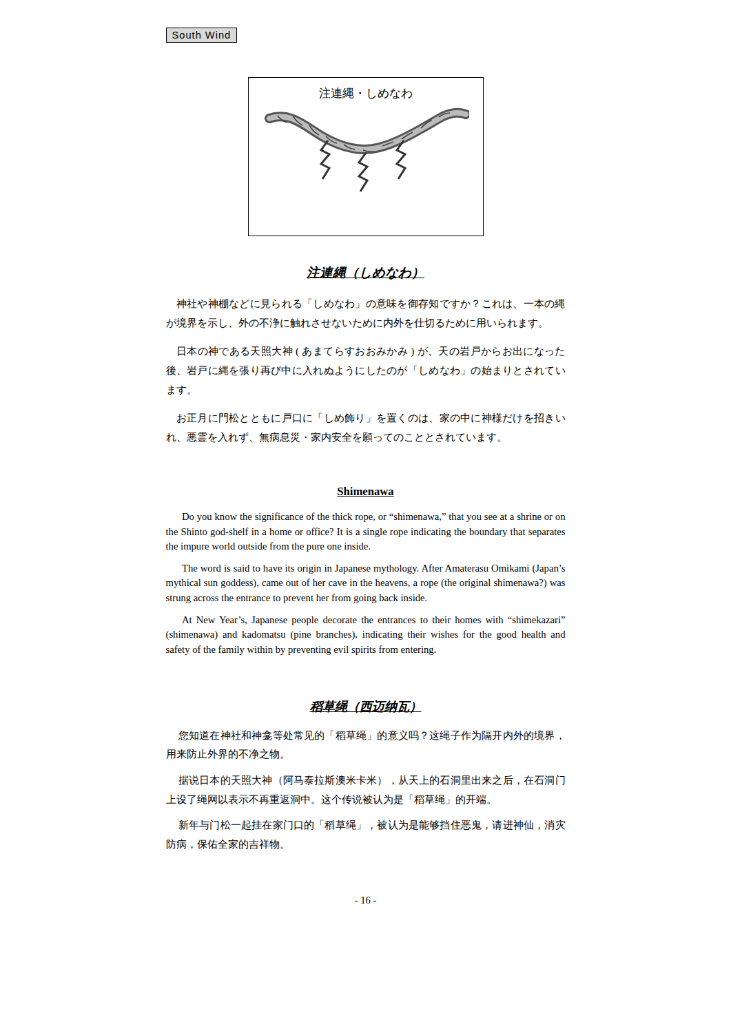South Wind
注連縄・しめなわ
注連縄（しめなわ）
神社や神棚などに見られる「しめなわ」の意味を御存知ですか？これは、一本の縄が境界を示し、外の不浄に触れさせないために内外を仕切るために用いられます。
日本の神である天照大神 ( あまてらすおおみかみ ) が、天の岩戸からお出になった後、岩戸に縄を張り再び中に入れぬようにしたのが「しめなわ」の始まりとされています。
お正月に門松とともに戸口に「しめ飾り」を置くのは、家の中に神様だけを招きいれ、悪霊を入れず、無病息災・家内安全を願ってのこととされています。
Shimenawa
Do you know the significance of the thick rope, or “shimenawa,” that you see at a shrine or on the Shinto god-shelf in a home or office? It is a single rope indicating the boundary that separates the impure world outside from the pure one inside.
The word is said to have its origin in Japanese mythology. After Amaterasu Omikami (Japan’s mythical sun goddess), came out of her cave in the heavens, a rope (the original shimenawa?) was strung across the entrance to prevent her from going back inside.
At New Year’s, Japanese people decorate the entrances to their homes with “shimekazari” (shimenawa) and kadomatsu (pine branches), indicating their wishes for the good health and safety of the family within by preventing evil spirits from entering.
稻草绳（西迈纳瓦）
您知道在神社和神龛等处常见的「稻草绳」的意义吗？这绳子作为隔开内外的境界，用来防止外界的不净之物。
据说日本的天照大神（阿马泰拉斯澳米卡米），从天上的石洞里出来之后，在石洞门上设了绳网以表示不再重返洞中。这个传说被认为是「稻草绳」的开端。
新年与门松一起挂在家门口的「稻草绳」，被认为是能够挡住恶鬼，请进神仙，消灾防病，保佑全家的吉祥物。
- 16 -